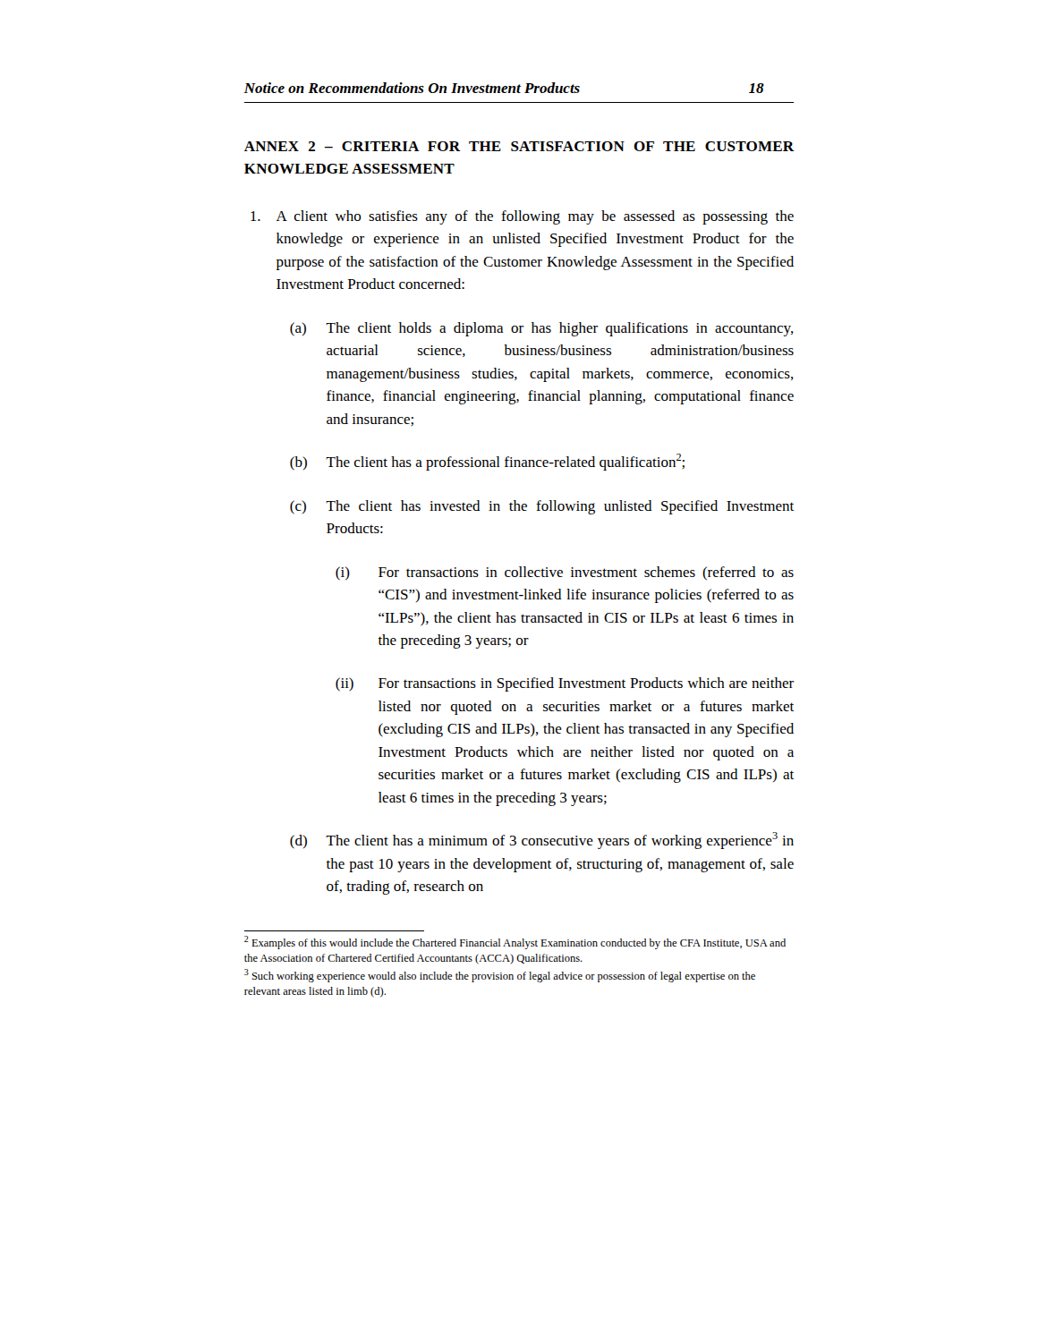Notice on Recommendations On Investment Products 18
ANNEX 2 – CRITERIA FOR THE SATISFACTION OF THE CUSTOMER KNOWLEDGE ASSESSMENT
1. A client who satisfies any of the following may be assessed as possessing the knowledge or experience in an unlisted Specified Investment Product for the purpose of the satisfaction of the Customer Knowledge Assessment in the Specified Investment Product concerned:
(a) The client holds a diploma or has higher qualifications in accountancy, actuarial science, business/business administration/business management/business studies, capital markets, commerce, economics, finance, financial engineering, financial planning, computational finance and insurance;
(b) The client has a professional finance-related qualification2;
(c) The client has invested in the following unlisted Specified Investment Products:
(i) For transactions in collective investment schemes (referred to as “CIS”) and investment-linked life insurance policies (referred to as “ILPs”), the client has transacted in CIS or ILPs at least 6 times in the preceding 3 years; or
(ii) For transactions in Specified Investment Products which are neither listed nor quoted on a securities market or a futures market (excluding CIS and ILPs), the client has transacted in any Specified Investment Products which are neither listed nor quoted on a securities market or a futures market (excluding CIS and ILPs) at least 6 times in the preceding 3 years;
(d) The client has a minimum of 3 consecutive years of working experience3 in the past 10 years in the development of, structuring of, management of, sale of, trading of, research on
2 Examples of this would include the Chartered Financial Analyst Examination conducted by the CFA Institute, USA and the Association of Chartered Certified Accountants (ACCA) Qualifications.
3 Such working experience would also include the provision of legal advice or possession of legal expertise on the relevant areas listed in limb (d).